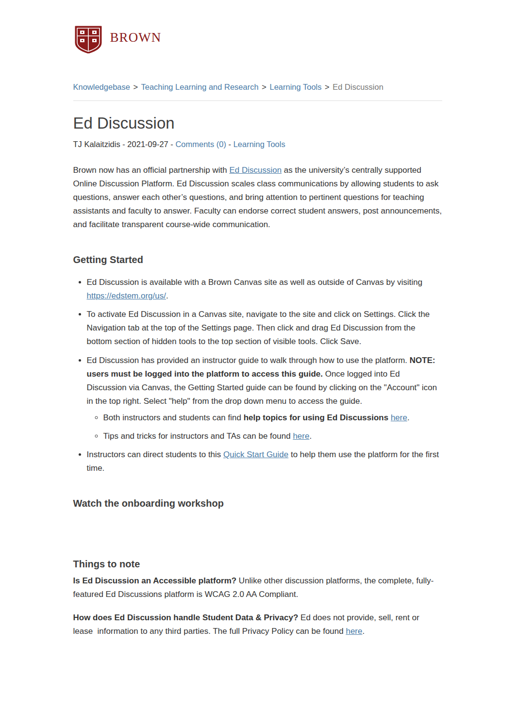BROWN
Knowledgebase > Teaching Learning and Research > Learning Tools > Ed Discussion
Ed Discussion
TJ Kalaitzidis - 2021-09-27 - Comments (0) - Learning Tools
Brown now has an official partnership with Ed Discussion as the university’s centrally supported Online Discussion Platform. Ed Discussion scales class communications by allowing students to ask questions, answer each other’s questions, and bring attention to pertinent questions for teaching assistants and faculty to answer. Faculty can endorse correct student answers, post announcements, and facilitate transparent course-wide communication.
Getting Started
Ed Discussion is available with a Brown Canvas site as well as outside of Canvas by visiting https://edstem.org/us/.
To activate Ed Discussion in a Canvas site, navigate to the site and click on Settings. Click the Navigation tab at the top of the Settings page. Then click and drag Ed Discussion from the bottom section of hidden tools to the top section of visible tools. Click Save.
Ed Discussion has provided an instructor guide to walk through how to use the platform. NOTE: users must be logged into the platform to access this guide. Once logged into Ed Discussion via Canvas, the Getting Started guide can be found by clicking on the "Account" icon in the top right. Select "help" from the drop down menu to access the guide.
Both instructors and students can find help topics for using Ed Discussions here.
Tips and tricks for instructors and TAs can be found here.
Instructors can direct students to this Quick Start Guide to help them use the platform for the first time.
Watch the onboarding workshop
Things to note
Is Ed Discussion an Accessible platform? Unlike other discussion platforms, the complete, fully-featured Ed Discussions platform is WCAG 2.0 AA Compliant.
How does Ed Discussion handle Student Data & Privacy? Ed does not provide, sell, rent or lease information to any third parties. The full Privacy Policy can be found here.